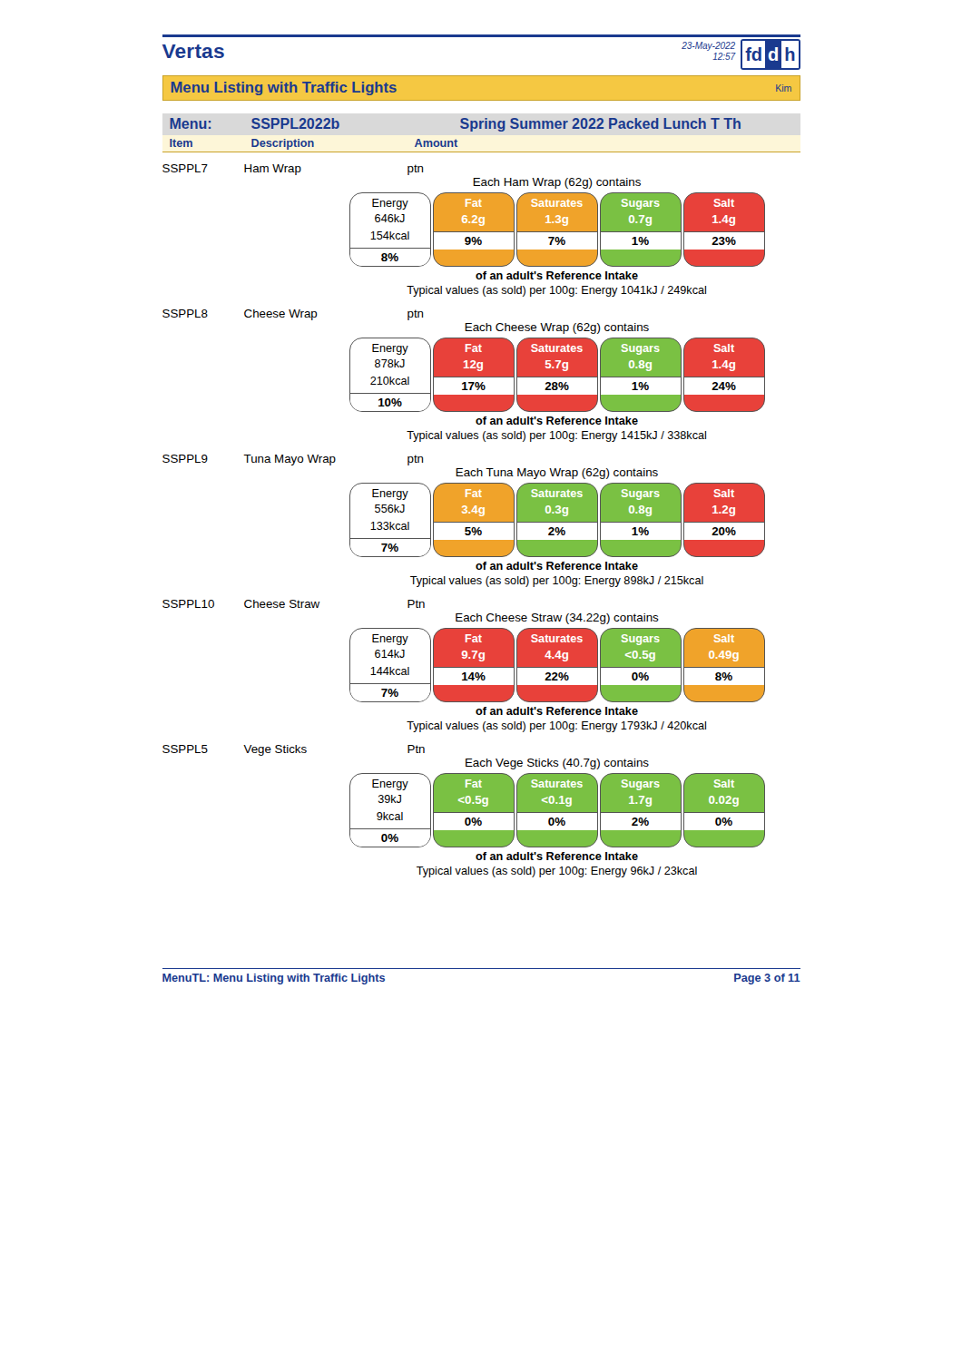Vertas
23-May-2022
12:57
fd dh
Menu Listing with Traffic Lights
Kim
Menu:
SSPPL2022b
Spring Summer 2022 Packed Lunch T Th
Item
Description
Amount
SSPPL7
Ham Wrap
ptn
Each Ham Wrap (62g) contains
Energy
646kJ
154kcal
8%
Fat
6.2g
9%
Saturates
1.3g
7%
Sugars
0.7g
1%
Salt
1.4g
23%
of an adult's Reference Intake
Typical values (as sold) per 100g: Energy 1041kJ / 249kcal
SSPPL8
Cheese Wrap
ptn
Each Cheese Wrap (62g) contains
Energy
878kJ
210kcal
10%
Fat
12g
17%
Saturates
5.7g
28%
Sugars
0.8g
1%
Salt
1.4g
24%
of an adult's Reference Intake
Typical values (as sold) per 100g: Energy 1415kJ / 338kcal
SSPPL9
Tuna Mayo Wrap
ptn
Each Tuna Mayo Wrap (62g) contains
Energy
556kJ
133kcal
7%
Fat
3.4g
5%
Saturates
0.3g
2%
Sugars
0.8g
1%
Salt
1.2g
20%
of an adult's Reference Intake
Typical values (as sold) per 100g: Energy 898kJ / 215kcal
SSPPL10
Cheese Straw
Ptn
Each Cheese Straw (34.22g) contains
Energy
614kJ
144kcal
7%
Fat
9.7g
14%
Saturates
4.4g
22%
Sugars
<0.5g
0%
Salt
0.49g
8%
of an adult's Reference Intake
Typical values (as sold) per 100g: Energy 1793kJ / 420kcal
SSPPL5
Vege Sticks
Ptn
Each Vege Sticks (40.7g) contains
Energy
39kJ
9kcal
0%
Fat
<0.5g
0%
Saturates
<0.1g
0%
Sugars
1.7g
2%
Salt
0.02g
0%
of an adult's Reference Intake
Typical values (as sold) per 100g: Energy 96kJ / 23kcal
MenuTL: Menu Listing with Traffic Lights
Page 3 of 11